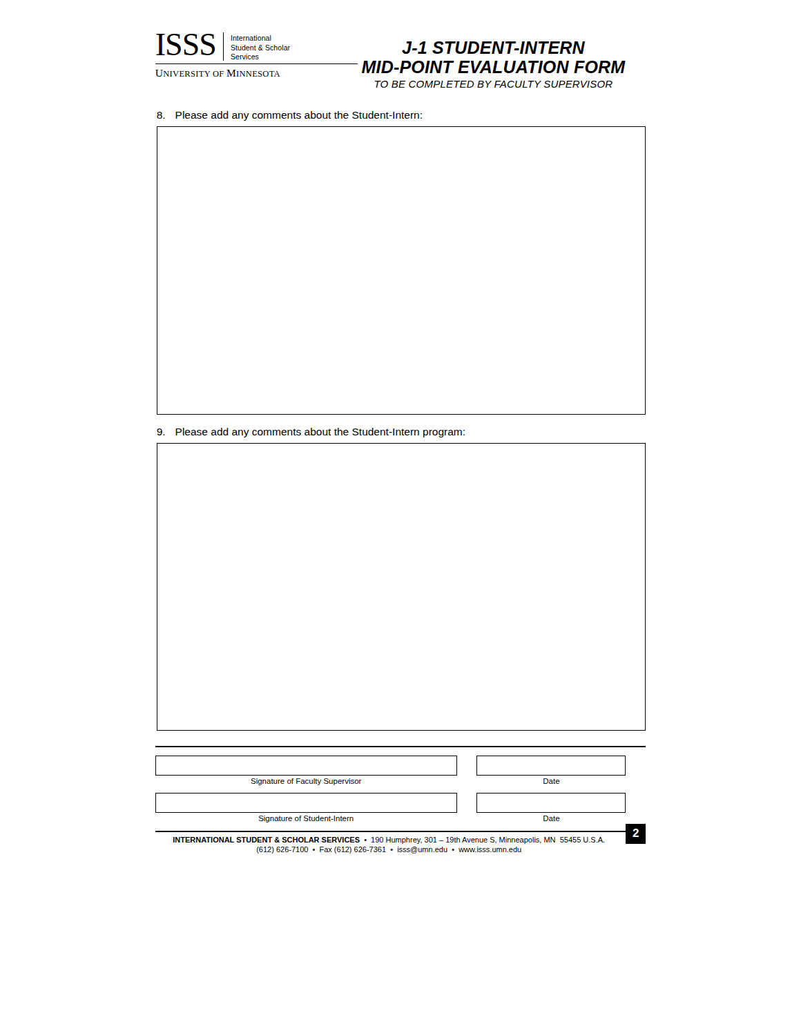ISSS
International
Student & Scholar
Services
UNIVERSITY OF MINNESOTA
J-1 STUDENT-INTERN
MID-POINT EVALUATION FORM
TO BE COMPLETED BY FACULTY SUPERVISOR
8. Please add any comments about the Student-Intern:
9. Please add any comments about the Student-Intern program:
Signature of Faculty Supervisor
Date
Signature of Student-Intern
Date
2
INTERNATIONAL STUDENT & SCHOLAR SERVICES • 190 Humphrey, 301 – 19th Avenue S, Minneapolis, MN 55455 U.S.A.
(612) 626-7100 • Fax (612) 626-7361 • isss@umn.edu • www.isss.umn.edu